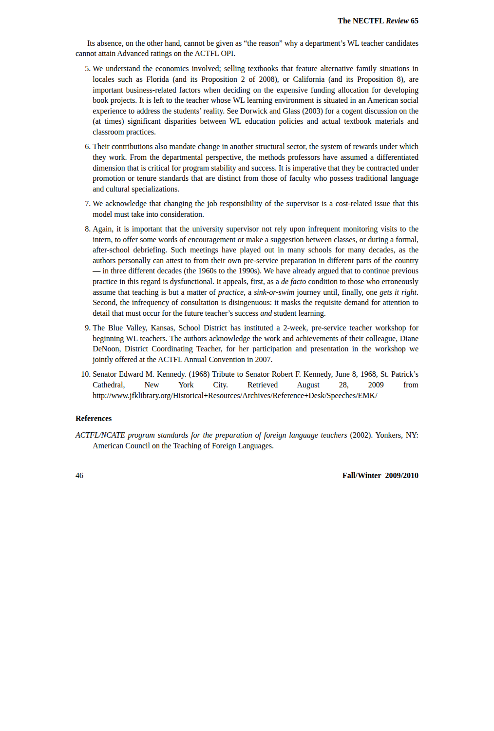The NECTFL Review 65
Its absence, on the other hand, cannot be given as “the reason” why a department’s WL teacher candidates cannot attain Advanced ratings on the ACTFL OPI.
We understand the economics involved; selling textbooks that feature alternative family situations in locales such as Florida (and its Proposition 2 of 2008), or California (and its Proposition 8), are important business-related factors when deciding on the expensive funding allocation for developing book projects. It is left to the teacher whose WL learning environment is situated in an American social experience to address the students’ reality. See Dorwick and Glass (2003) for a cogent discussion on the (at times) significant disparities between WL education policies and actual textbook materials and classroom practices.
Their contributions also mandate change in another structural sector, the system of rewards under which they work. From the departmental perspective, the methods professors have assumed a differentiated dimension that is critical for program stability and success. It is imperative that they be contracted under promotion or tenure standards that are distinct from those of faculty who possess traditional language and cultural specializations.
We acknowledge that changing the job responsibility of the supervisor is a cost-related issue that this model must take into consideration.
Again, it is important that the university supervisor not rely upon infrequent monitoring visits to the intern, to offer some words of encouragement or make a suggestion between classes, or during a formal, after-school debriefing. Such meetings have played out in many schools for many decades, as the authors personally can attest to from their own pre-service preparation in different parts of the country — in three different decades (the 1960s to the 1990s). We have already argued that to continue previous practice in this regard is dysfunctional. It appeals, first, as a de facto condition to those who erroneously assume that teaching is but a matter of practice, a sink-or-swim journey until, finally, one gets it right. Second, the infrequency of consultation is disingenuous: it masks the requisite demand for attention to detail that must occur for the future teacher’s success and student learning.
The Blue Valley, Kansas, School District has instituted a 2-week, pre-service teacher workshop for beginning WL teachers. The authors acknowledge the work and achievements of their colleague, Diane DeNoon, District Coordinating Teacher, for her participation and presentation in the workshop we jointly offered at the ACTFL Annual Convention in 2007.
Senator Edward M. Kennedy. (1968) Tribute to Senator Robert F. Kennedy, June 8, 1968, St. Patrick’s Cathedral, New York City. Retrieved August 28, 2009 from http://www.jfklibrary.org/Historical+Resources/Archives/Reference+Desk/Speeches/EMK/
References
ACTFL/NCATE program standards for the preparation of foreign language teachers (2002). Yonkers, NY: American Council on the Teaching of Foreign Languages.
46 Fall/Winter 2009/2010